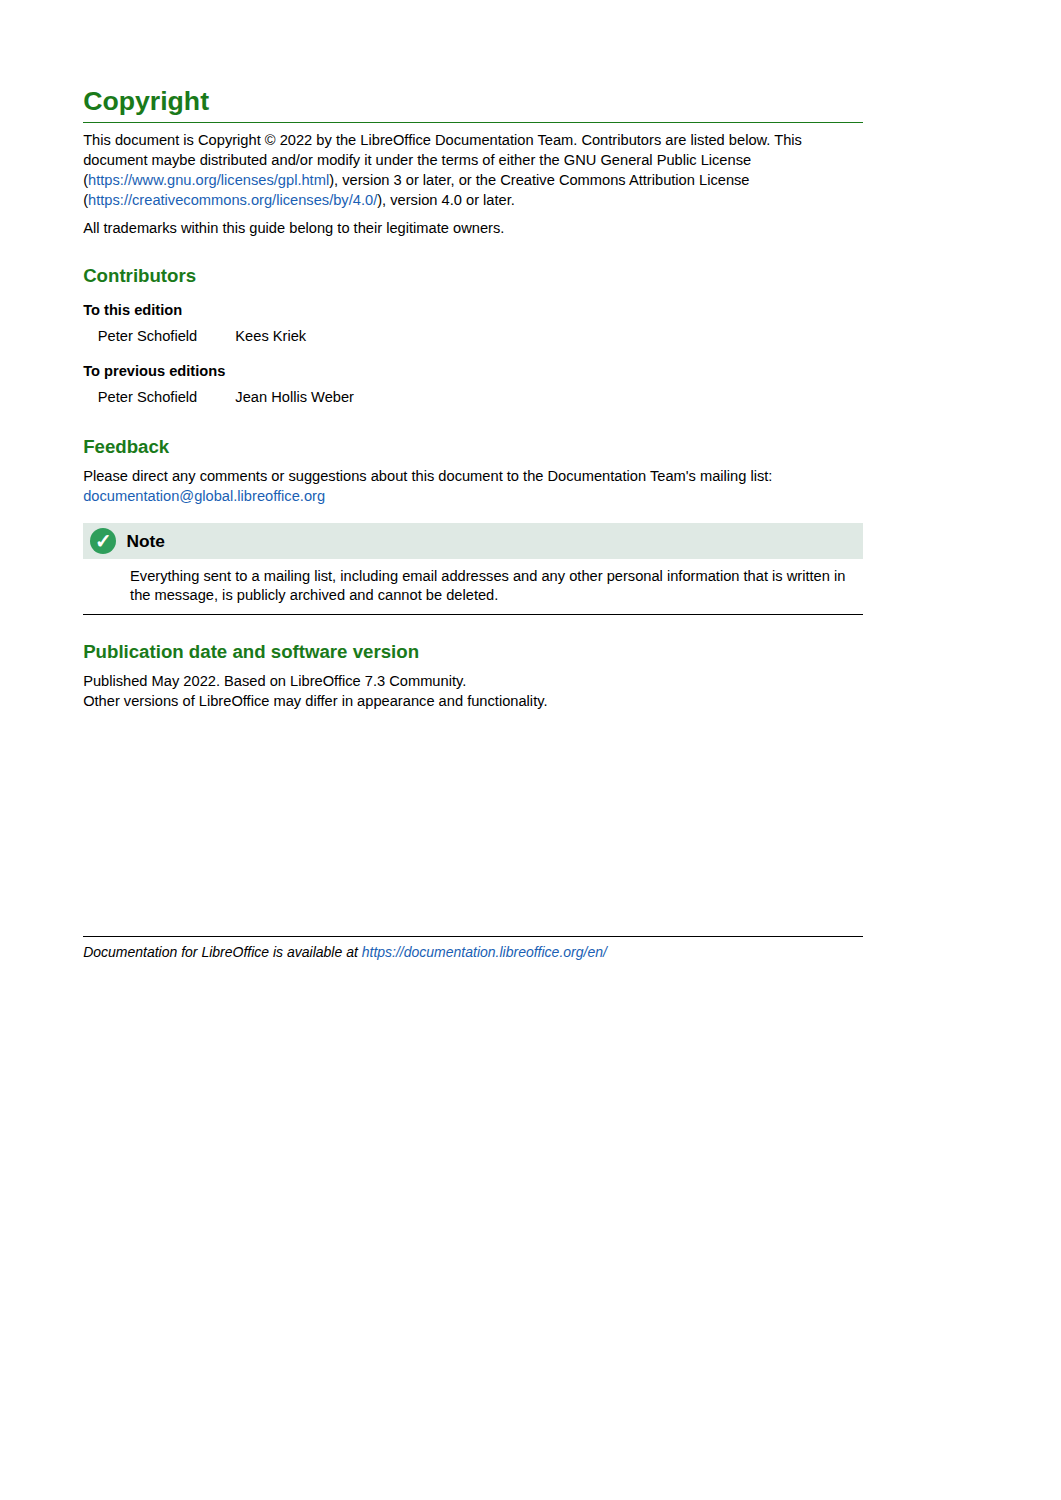Copyright
This document is Copyright © 2022 by the LibreOffice Documentation Team. Contributors are listed below. This document maybe distributed and/or modify it under the terms of either the GNU General Public License (https://www.gnu.org/licenses/gpl.html), version 3 or later, or the Creative Commons Attribution License (https://creativecommons.org/licenses/by/4.0/), version 4.0 or later.
All trademarks within this guide belong to their legitimate owners.
Contributors
To this edition
| Peter Schofield | Kees Kriek |
To previous editions
| Peter Schofield | Jean Hollis Weber |
Feedback
Please direct any comments or suggestions about this document to the Documentation Team's mailing list: documentation@global.libreoffice.org
✓ Note
Everything sent to a mailing list, including email addresses and any other personal information that is written in the message, is publicly archived and cannot be deleted.
Publication date and software version
Published May 2022. Based on LibreOffice 7.3 Community.
Other versions of LibreOffice may differ in appearance and functionality.
Documentation for LibreOffice is available at https://documentation.libreoffice.org/en/